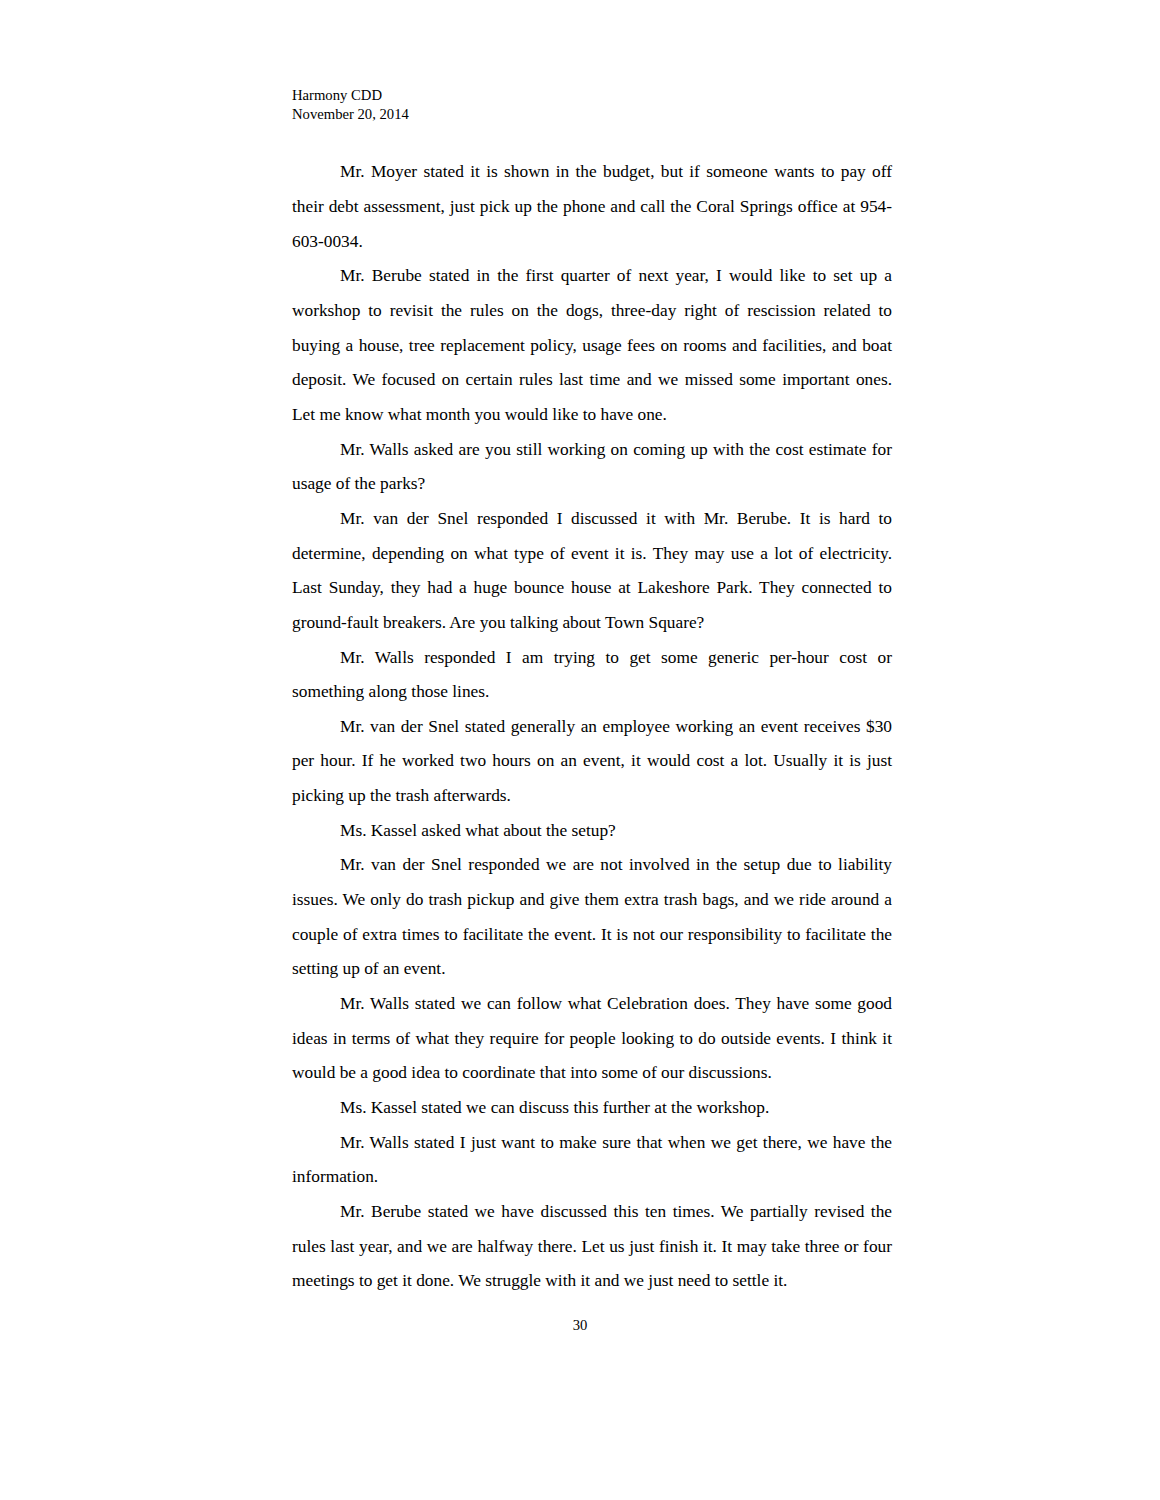Harmony CDD
November 20, 2014
Mr. Moyer stated it is shown in the budget, but if someone wants to pay off their debt assessment, just pick up the phone and call the Coral Springs office at 954-603-0034.
Mr. Berube stated in the first quarter of next year, I would like to set up a workshop to revisit the rules on the dogs, three-day right of rescission related to buying a house, tree replacement policy, usage fees on rooms and facilities, and boat deposit. We focused on certain rules last time and we missed some important ones. Let me know what month you would like to have one.
Mr. Walls asked are you still working on coming up with the cost estimate for usage of the parks?
Mr. van der Snel responded I discussed it with Mr. Berube. It is hard to determine, depending on what type of event it is. They may use a lot of electricity. Last Sunday, they had a huge bounce house at Lakeshore Park. They connected to ground-fault breakers. Are you talking about Town Square?
Mr. Walls responded I am trying to get some generic per-hour cost or something along those lines.
Mr. van der Snel stated generally an employee working an event receives $30 per hour. If he worked two hours on an event, it would cost a lot. Usually it is just picking up the trash afterwards.
Ms. Kassel asked what about the setup?
Mr. van der Snel responded we are not involved in the setup due to liability issues. We only do trash pickup and give them extra trash bags, and we ride around a couple of extra times to facilitate the event. It is not our responsibility to facilitate the setting up of an event.
Mr. Walls stated we can follow what Celebration does. They have some good ideas in terms of what they require for people looking to do outside events. I think it would be a good idea to coordinate that into some of our discussions.
Ms. Kassel stated we can discuss this further at the workshop.
Mr. Walls stated I just want to make sure that when we get there, we have the information.
Mr. Berube stated we have discussed this ten times. We partially revised the rules last year, and we are halfway there. Let us just finish it. It may take three or four meetings to get it done. We struggle with it and we just need to settle it.
30